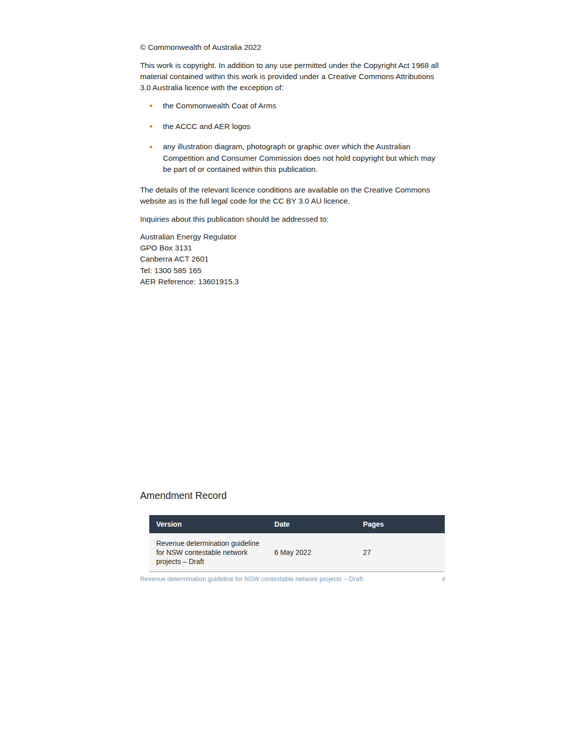© Commonwealth of Australia 2022
This work is copyright. In addition to any use permitted under the Copyright Act 1968 all material contained within this work is provided under a Creative Commons Attributions 3.0 Australia licence with the exception of:
the Commonwealth Coat of Arms
the ACCC and AER logos
any illustration diagram, photograph or graphic over which the Australian Competition and Consumer Commission does not hold copyright but which may be part of or contained within this publication.
The details of the relevant licence conditions are available on the Creative Commons website as is the full legal code for the CC BY 3.0 AU licence.
Inquiries about this publication should be addressed to:
Australian Energy Regulator
GPO Box 3131
Canberra ACT 2601
Tel: 1300 585 165
AER Reference: 13601915.3
Amendment Record
| Version | Date | Pages |
| --- | --- | --- |
| Revenue determination guideline for NSW contestable network projects – Draft | 6 May 2022 | 27 |
Revenue determination guideline for NSW contestable network projects – Draft
ii